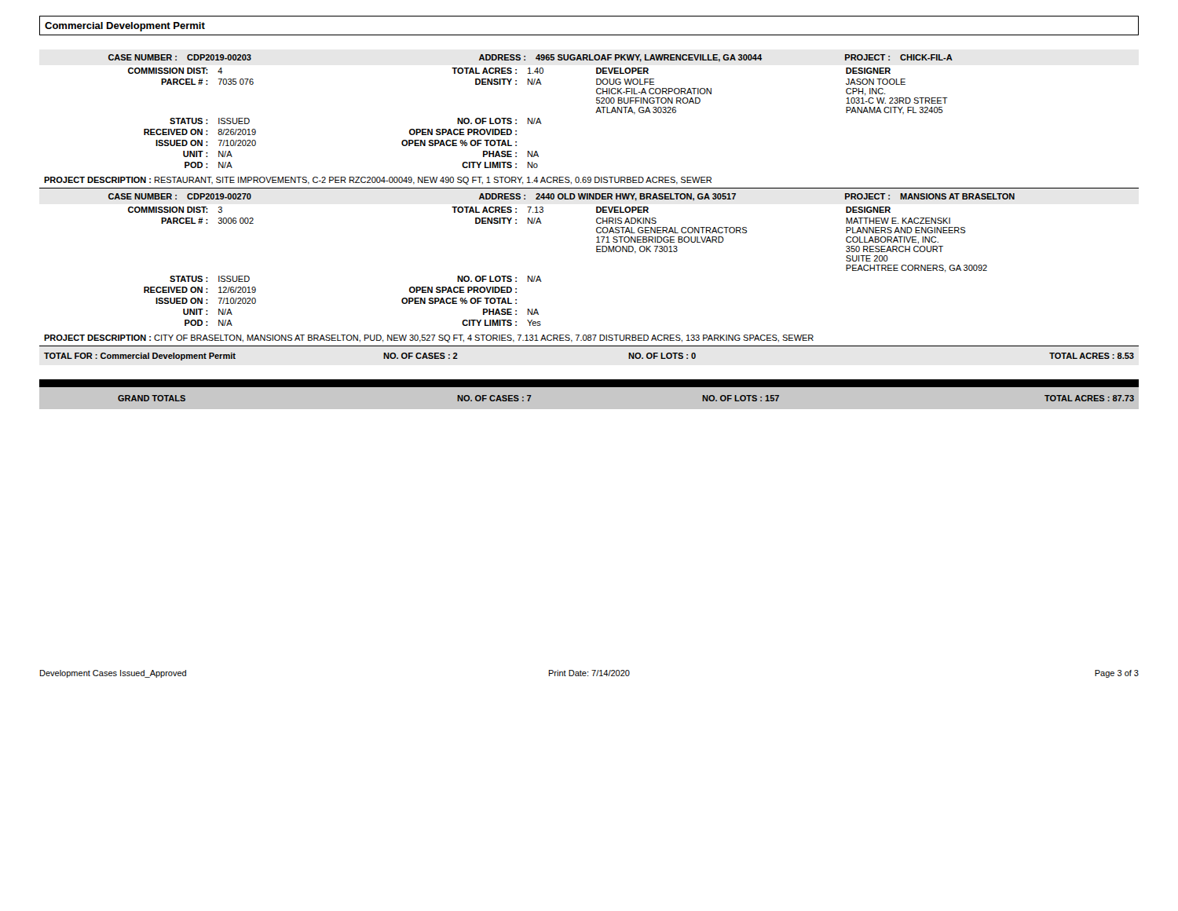Commercial Development Permit
| CASE NUMBER : | CDP2019-00203 | ADDRESS : | 4965 SUGARLOAF PKWY, LAWRENCEVILLE, GA 30044 | PROJECT : | CHICK-FIL-A |
| COMMISSION DIST: | 4 | TOTAL ACRES : | 1.40 | DEVELOPER | DESIGNER |
| PARCEL # : | 7035 076 | DENSITY : | N/A | DOUG WOLFE CHICK-FIL-A CORPORATION 5200 BUFFINGTON ROAD ATLANTA, GA 30326 | JASON TOOLE CPH, INC. 1031-C W. 23RD STREET PANAMA CITY, FL 32405 |
| STATUS : | ISSUED | NO. OF LOTS : | N/A | | |
| RECEIVED ON : | 8/26/2019 | OPEN SPACE PROVIDED : | | | |
| ISSUED ON : | 7/10/2020 | OPEN SPACE % OF TOTAL : | | | |
| UNIT : | N/A | PHASE : | NA | | |
| POD : | N/A | CITY LIMITS : | No | | |
PROJECT DESCRIPTION : RESTAURANT, SITE IMPROVEMENTS, C-2 PER RZC2004-00049, NEW 490 SQ FT, 1 STORY, 1.4 ACRES, 0.69 DISTURBED ACRES, SEWER
| CASE NUMBER : | CDP2019-00270 | ADDRESS : | 2440 OLD WINDER HWY, BRASELTON, GA 30517 | PROJECT : | MANSIONS AT BRASELTON |
| COMMISSION DIST: | 3 | TOTAL ACRES : | 7.13 | DEVELOPER | DESIGNER |
| PARCEL # : | 3006 002 | DENSITY : | N/A | CHRIS ADKINS COASTAL GENERAL CONTRACTORS 171 STONEBRIDGE BOULVARD EDMOND, OK 73013 | MATTHEW E. KACZENSKI PLANNERS AND ENGINEERS COLLABORATIVE, INC. 350 RESEARCH COURT SUITE 200 PEACHTREE CORNERS, GA 30092 |
| STATUS : | ISSUED | NO. OF LOTS : | N/A | | |
| RECEIVED ON : | 12/6/2019 | OPEN SPACE PROVIDED : | | | |
| ISSUED ON : | 7/10/2020 | OPEN SPACE % OF TOTAL : | | | |
| UNIT : | N/A | PHASE : | NA | | |
| POD : | N/A | CITY LIMITS : | Yes | | |
PROJECT DESCRIPTION : CITY OF BRASELTON, MANSIONS AT BRASELTON, PUD, NEW 30,527 SQ FT, 4 STORIES, 7.131 ACRES, 7.087 DISTURBED ACRES, 133 PARKING SPACES, SEWER
| TOTAL FOR : Commercial Development Permit | NO. OF CASES : 2 | NO. OF LOTS : 0 | TOTAL ACRES : 8.53 |
| GRAND TOTALS | NO. OF CASES : 7 | NO. OF LOTS : 157 | TOTAL ACRES : 87.73 |
| Development Cases Issued_Approved | Print Date: 7/14/2020 | Page 3 of 3 |